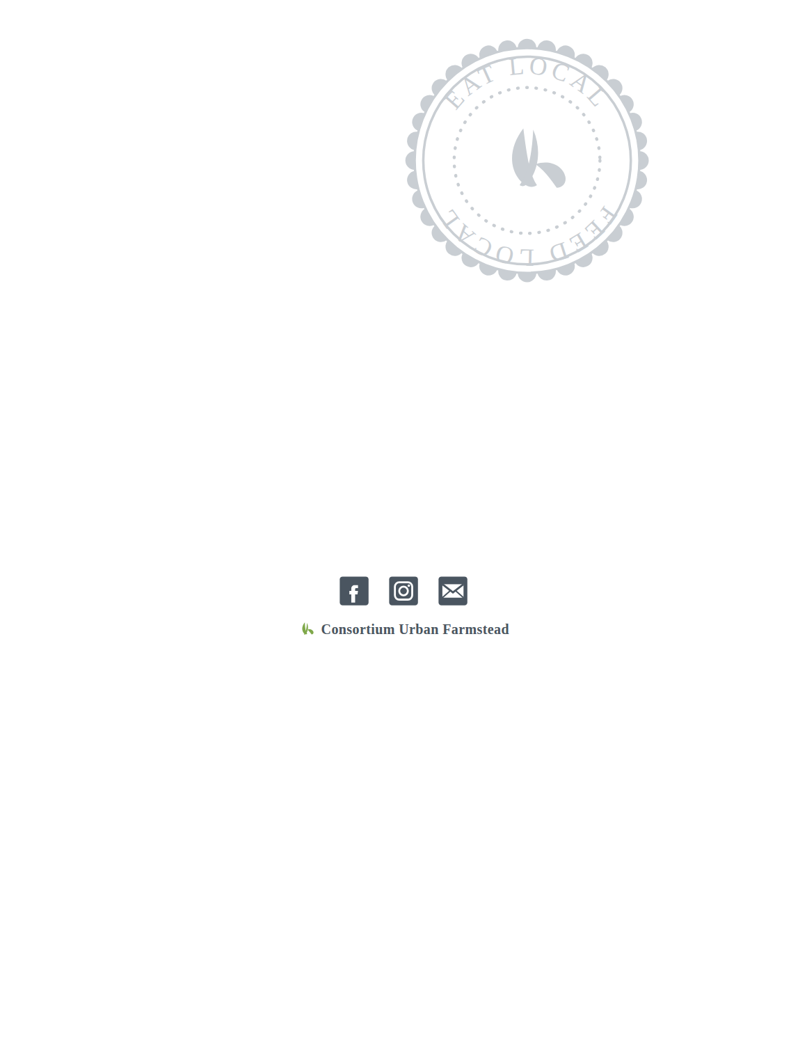EAT LOCAL FEED LOCAL
Consortium Urban Farmstead